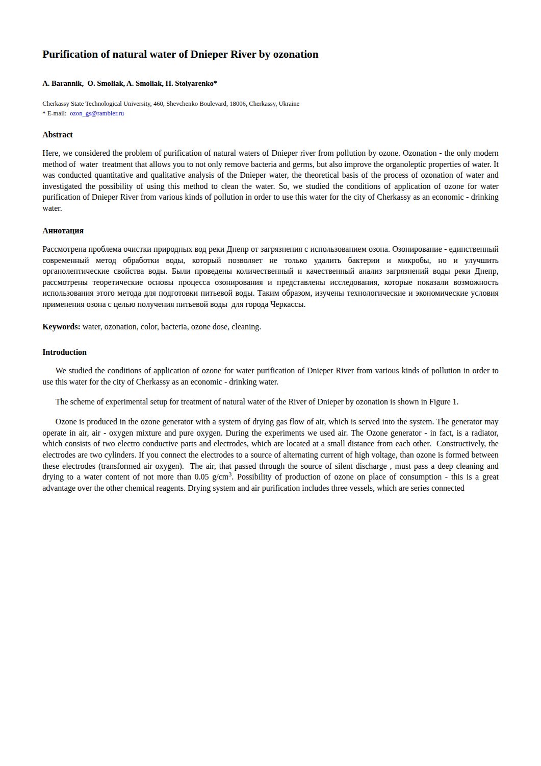Purification of natural water of Dnieper River by ozonation
A. Barannik, O. Smoliak, A. Smoliak, H. Stolyarenko*
Cherkassy State Technological University, 460, Shevchenko Boulevard, 18006, Cherkassy, Ukraine
* E-mail: ozon_gs@rambler.ru
Abstract
Here, we considered the problem of purification of natural waters of Dnieper river from pollution by ozone. Ozonation - the only modern method of water treatment that allows you to not only remove bacteria and germs, but also improve the organoleptic properties of water. It was conducted quantitative and qualitative analysis of the Dnieper water, the theoretical basis of the process of ozonation of water and investigated the possibility of using this method to clean the water. So, we studied the conditions of application of ozone for water purification of Dnieper River from various kinds of pollution in order to use this water for the city of Cherkassy as an economic - drinking water.
Аннотация
Рассмотрена проблема очистки природных вод реки Днепр от загрязнения с использованием озона. Озонирование - единственный современный метод обработки воды, который позволяет не только удалить бактерии и микробы, но и улучшить органолептические свойства воды. Были проведены количественный и качественный анализ загрязнений воды реки Днепр, рассмотрены теоретические основы процесса озонирования и представлены исследования, которые показали возможность использования этого метода для подготовки питьевой воды. Таким образом, изучены технологические и экономические условия применения озона с целью получения питьевой воды для города Черкассы.
Keywords: water, ozonation, color, bacteria, ozone dose, cleaning.
Introduction
We studied the conditions of application of ozone for water purification of Dnieper River from various kinds of pollution in order to use this water for the city of Cherkassy as an economic - drinking water.
The scheme of experimental setup for treatment of natural water of the River of Dnieper by ozonation is shown in Figure 1.
Ozone is produced in the ozone generator with a system of drying gas flow of air, which is served into the system. The generator may operate in air, air - oxygen mixture and pure oxygen. During the experiments we used air. The Ozone generator - in fact, is a radiator, which consists of two electro conductive parts and electrodes, which are located at a small distance from each other. Constructively, the electrodes are two cylinders. If you connect the electrodes to a source of alternating current of high voltage, than ozone is formed between these electrodes (transformed air oxygen). The air, that passed through the source of silent discharge , must pass a deep cleaning and drying to a water content of not more than 0.05 g/cm3. Possibility of production of ozone on place of consumption - this is a great advantage over the other chemical reagents. Drying system and air purification includes three vessels, which are series connected